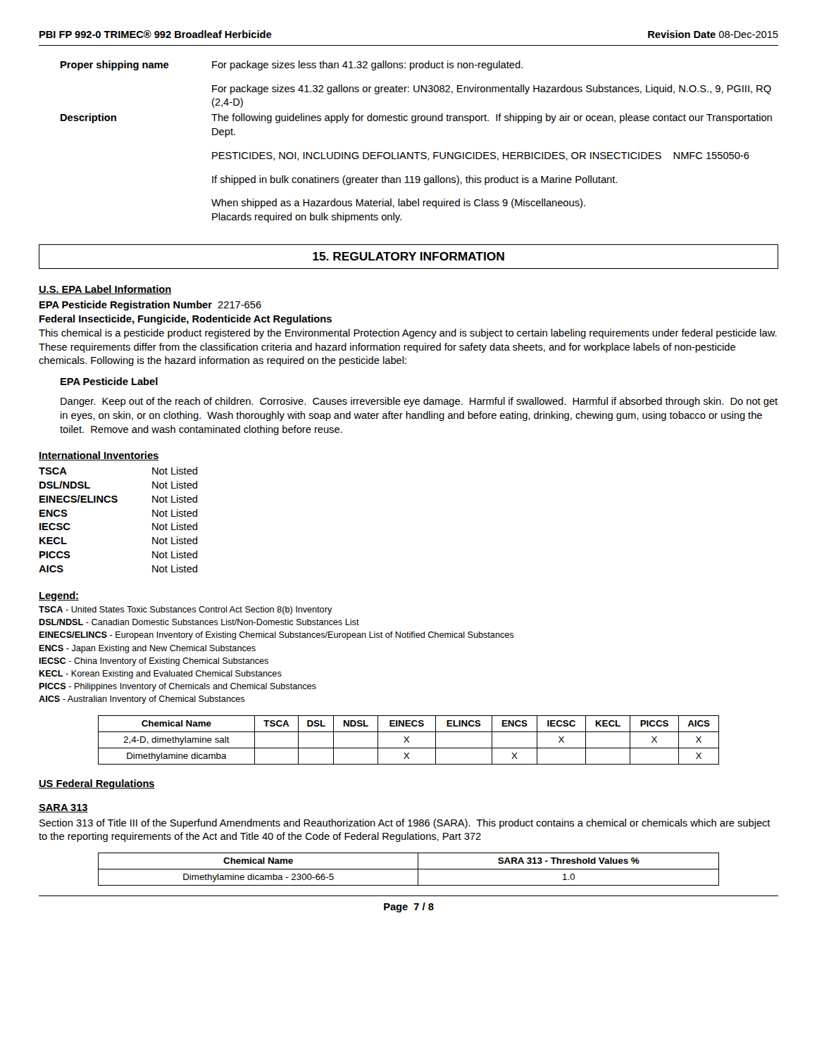PBI FP 992-0 TRIMEC® 992 Broadleaf Herbicide
Revision Date 08-Dec-2015
Proper shipping name
For package sizes less than 41.32 gallons: product is non-regulated.
For package sizes 41.32 gallons or greater: UN3082, Environmentally Hazardous Substances, Liquid, N.O.S., 9, PGIII, RQ (2,4-D)
Description
The following guidelines apply for domestic ground transport. If shipping by air or ocean, please contact our Transportation Dept.
PESTICIDES, NOI, INCLUDING DEFOLIANTS, FUNGICIDES, HERBICIDES, OR INSECTICIDES NMFC 155050-6
If shipped in bulk conatiners (greater than 119 gallons), this product is a Marine Pollutant.
When shipped as a Hazardous Material, label required is Class 9 (Miscellaneous).
Placards required on bulk shipments only.
15. REGULATORY INFORMATION
U.S. EPA Label Information
EPA Pesticide Registration Number 2217-656
Federal Insecticide, Fungicide, Rodenticide Act Regulations
This chemical is a pesticide product registered by the Environmental Protection Agency and is subject to certain labeling requirements under federal pesticide law. These requirements differ from the classification criteria and hazard information required for safety data sheets, and for workplace labels of non-pesticide chemicals. Following is the hazard information as required on the pesticide label:
EPA Pesticide Label
Danger. Keep out of the reach of children. Corrosive. Causes irreversible eye damage. Harmful if swallowed. Harmful if absorbed through skin. Do not get in eyes, on skin, or on clothing. Wash thoroughly with soap and water after handling and before eating, drinking, chewing gum, using tobacco or using the toilet. Remove and wash contaminated clothing before reuse.
International Inventories
TSCA
Not Listed
DSL/NDSL
Not Listed
EINECS/ELINCS
Not Listed
ENCS
Not Listed
IECSC
Not Listed
KECL
Not Listed
PICCS
Not Listed
AICS
Not Listed
Legend:
TSCA - United States Toxic Substances Control Act Section 8(b) Inventory
DSL/NDSL - Canadian Domestic Substances List/Non-Domestic Substances List
EINECS/ELINCS - European Inventory of Existing Chemical Substances/European List of Notified Chemical Substances
ENCS - Japan Existing and New Chemical Substances
IECSC - China Inventory of Existing Chemical Substances
KECL - Korean Existing and Evaluated Chemical Substances
PICCS - Philippines Inventory of Chemicals and Chemical Substances
AICS - Australian Inventory of Chemical Substances
| Chemical Name | TSCA | DSL | NDSL | EINECS | ELINCS | ENCS | IECSC | KECL | PICCS | AICS |
| --- | --- | --- | --- | --- | --- | --- | --- | --- | --- | --- |
| 2,4-D, dimethylamine salt | | | | X | | | X | | X | X |
| Dimethylamine dicamba | | | | X | | X | | | | X |
US Federal Regulations
SARA 313
Section 313 of Title III of the Superfund Amendments and Reauthorization Act of 1986 (SARA). This product contains a chemical or chemicals which are subject to the reporting requirements of the Act and Title 40 of the Code of Federal Regulations, Part 372
| Chemical Name | SARA 313 - Threshold Values % |
| --- | --- |
| Dimethylamine dicamba - 2300-66-5 | 1.0 |
Page 7 / 8